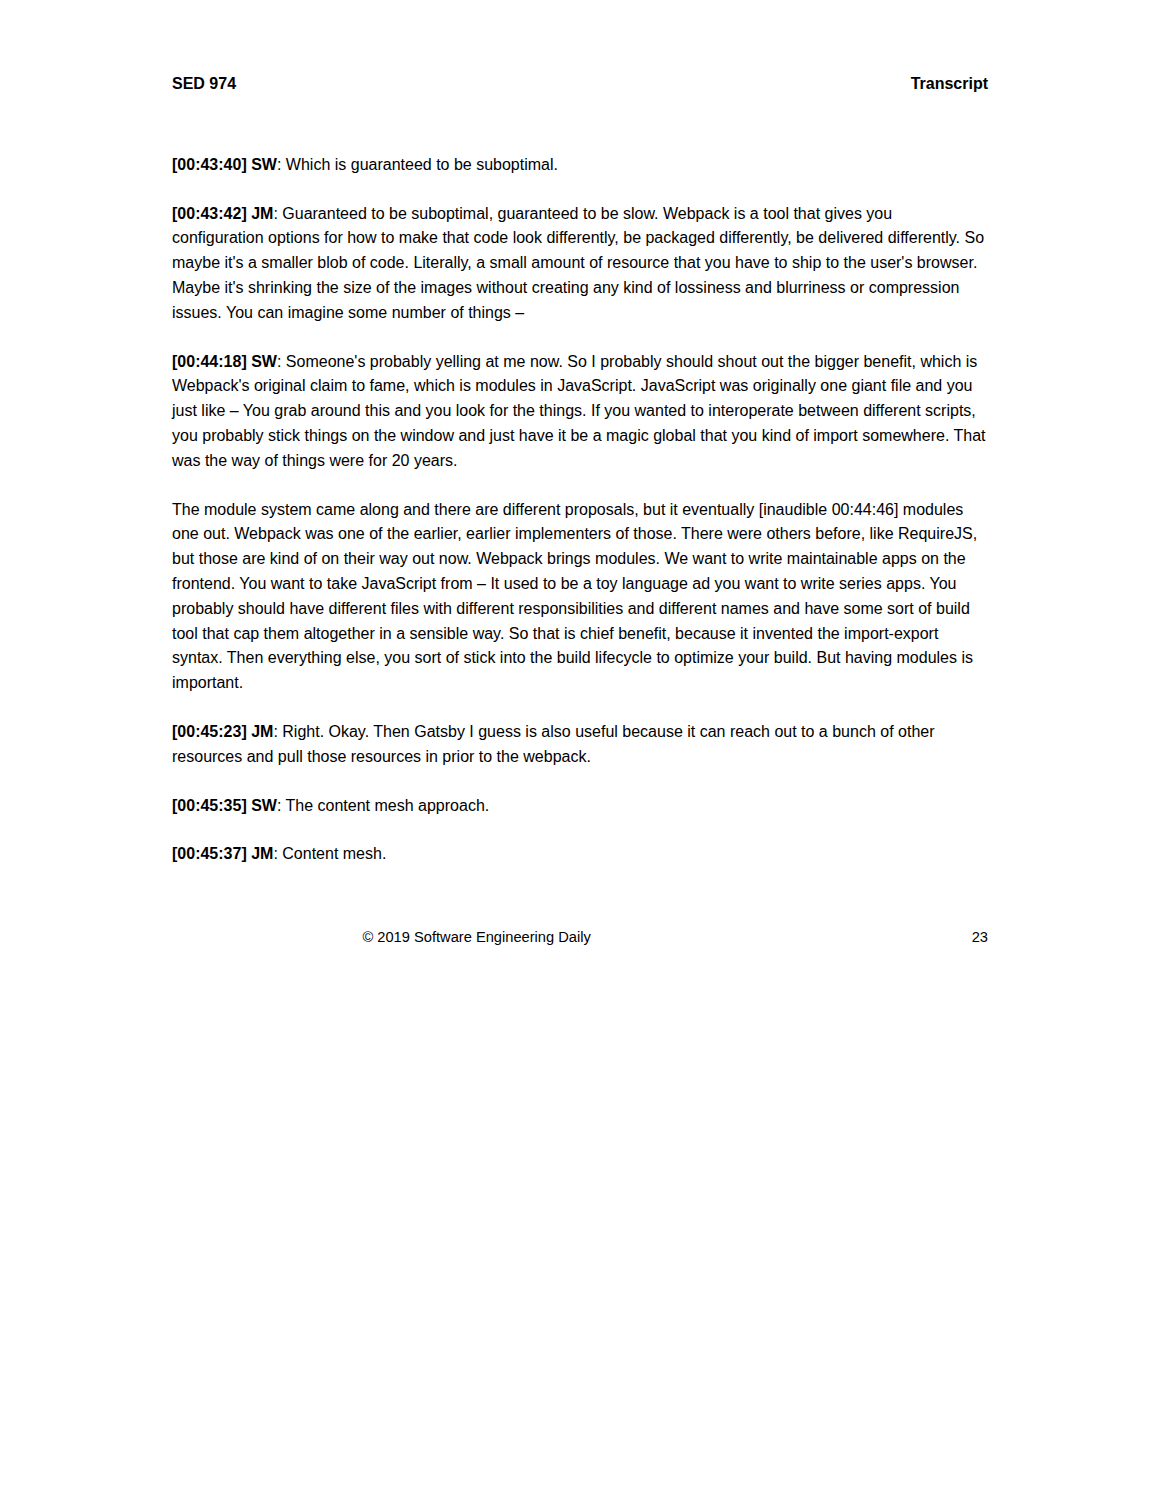SED 974 Transcript
[00:43:40] SW: Which is guaranteed to be suboptimal.
[00:43:42] JM: Guaranteed to be suboptimal, guaranteed to be slow. Webpack is a tool that gives you configuration options for how to make that code look differently, be packaged differently, be delivered differently. So maybe it's a smaller blob of code. Literally, a small amount of resource that you have to ship to the user's browser. Maybe it's shrinking the size of the images without creating any kind of lossiness and blurriness or compression issues. You can imagine some number of things –
[00:44:18] SW: Someone's probably yelling at me now. So I probably should shout out the bigger benefit, which is Webpack's original claim to fame, which is modules in JavaScript. JavaScript was originally one giant file and you just like – You grab around this and you look for the things. If you wanted to interoperate between different scripts, you probably stick things on the window and just have it be a magic global that you kind of import somewhere. That was the way of things were for 20 years.
The module system came along and there are different proposals, but it eventually [inaudible 00:44:46] modules one out. Webpack was one of the earlier, earlier implementers of those. There were others before, like RequireJS, but those are kind of on their way out now. Webpack brings modules. We want to write maintainable apps on the frontend. You want to take JavaScript from – It used to be a toy language ad you want to write series apps. You probably should have different files with different responsibilities and different names and have some sort of build tool that cap them altogether in a sensible way. So that is chief benefit, because it invented the import-export syntax. Then everything else, you sort of stick into the build lifecycle to optimize your build. But having modules is important.
[00:45:23] JM: Right. Okay. Then Gatsby I guess is also useful because it can reach out to a bunch of other resources and pull those resources in prior to the webpack.
[00:45:35] SW: The content mesh approach.
[00:45:37] JM: Content mesh.
© 2019 Software Engineering Daily 23